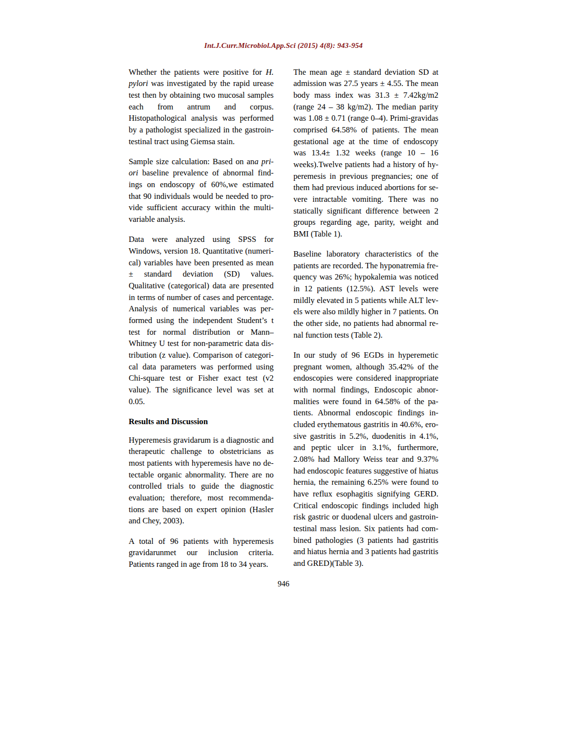Int.J.Curr.Microbiol.App.Sci (2015) 4(8): 943-954
Whether the patients were positive for H. pylori was investigated by the rapid urease test then by obtaining two mucosal samples each from antrum and corpus. Histopathological analysis was performed by a pathologist specialized in the gastrointestinal tract using Giemsa stain.
Sample size calculation: Based on ana priori baseline prevalence of abnormal findings on endoscopy of 60%,we estimated that 90 individuals would be needed to provide sufficient accuracy within the multivariable analysis.
Data were analyzed using SPSS for Windows, version 18. Quantitative (numerical) variables have been presented as mean ± standard deviation (SD) values. Qualitative (categorical) data are presented in terms of number of cases and percentage. Analysis of numerical variables was performed using the independent Student’s t test for normal distribution or Mann–Whitney U test for non-parametric data distribution (z value). Comparison of categorical data parameters was performed using Chi-square test or Fisher exact test (v2 value). The significance level was set at 0.05.
Results and Discussion
Hyperemesis gravidarum is a diagnostic and therapeutic challenge to obstetricians as most patients with hyperemesis have no detectable organic abnormality. There are no controlled trials to guide the diagnostic evaluation; therefore, most recommendations are based on expert opinion (Hasler and Chey, 2003).
A total of 96 patients with hyperemesis gravidarunmet our inclusion criteria. Patients ranged in age from 18 to 34 years.
The mean age ± standard deviation SD at admission was 27.5 years ± 4.55. The mean body mass index was 31.3 ± 7.42kg/m2 (range 24 – 38 kg/m2). The median parity was 1.08 ± 0.71 (range 0–4). Primi-gravidas comprised 64.58% of patients. The mean gestational age at the time of endoscopy was 13.4± 1.32 weeks (range 10 – 16 weeks).Twelve patients had a history of hyperemesis in previous pregnancies; one of them had previous induced abortions for severe intractable vomiting. There was no statically significant difference between 2 groups regarding age, parity, weight and BMI (Table 1).
Baseline laboratory characteristics of the patients are recorded. The hyponatremia frequency was 26%; hypokalemia was noticed in 12 patients (12.5%). AST levels were mildly elevated in 5 patients while ALT levels were also mildly higher in 7 patients. On the other side, no patients had abnormal renal function tests (Table 2).
In our study of 96 EGDs in hyperemetic pregnant women, although 35.42% of the endoscopies were considered inappropriate with normal findings, Endoscopic abnormalities were found in 64.58% of the patients. Abnormal endoscopic findings included erythematous gastritis in 40.6%, erosive gastritis in 5.2%, duodenitis in 4.1%, and peptic ulcer in 3.1%, furthermore, 2.08% had Mallory Weiss tear and 9.37% had endoscopic features suggestive of hiatus hernia, the remaining 6.25% were found to have reflux esophagitis signifying GERD. Critical endoscopic findings included high risk gastric or duodenal ulcers and gastrointestinal mass lesion. Six patients had combined pathologies (3 patients had gastritis and hiatus hernia and 3 patients had gastritis and GRED)(Table 3).
946